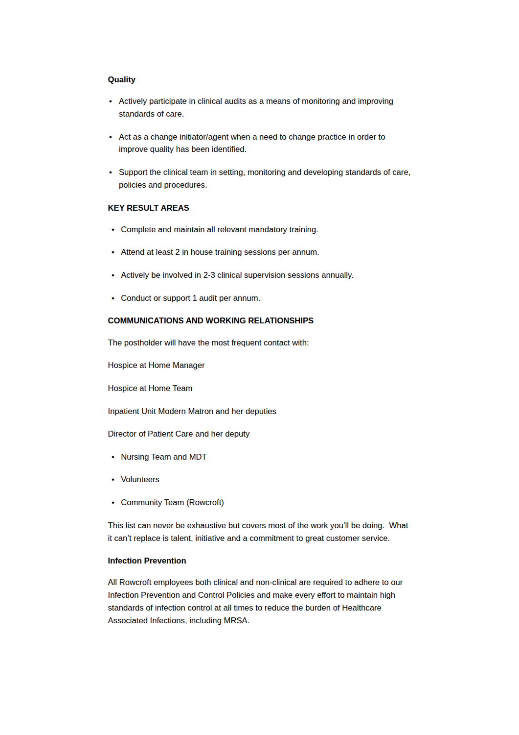Quality
Actively participate in clinical audits as a means of monitoring and improving standards of care.
Act as a change initiator/agent when a need to change practice in order to improve quality has been identified.
Support the clinical team in setting, monitoring and developing standards of care, policies and procedures.
KEY RESULT AREAS
Complete and maintain all relevant mandatory training.
Attend at least 2 in house training sessions per annum.
Actively be involved in 2-3 clinical supervision sessions annually.
Conduct or support 1 audit per annum.
COMMUNICATIONS AND WORKING RELATIONSHIPS
The postholder will have the most frequent contact with:
Hospice at Home Manager
Hospice at Home Team
Inpatient Unit Modern Matron and her deputies
Director of Patient Care and her deputy
Nursing Team and MDT
Volunteers
Community Team (Rowcroft)
This list can never be exhaustive but covers most of the work you’ll be doing. What it can’t replace is talent, initiative and a commitment to great customer service.
Infection Prevention
All Rowcroft employees both clinical and non-clinical are required to adhere to our Infection Prevention and Control Policies and make every effort to maintain high standards of infection control at all times to reduce the burden of Healthcare Associated Infections, including MRSA.